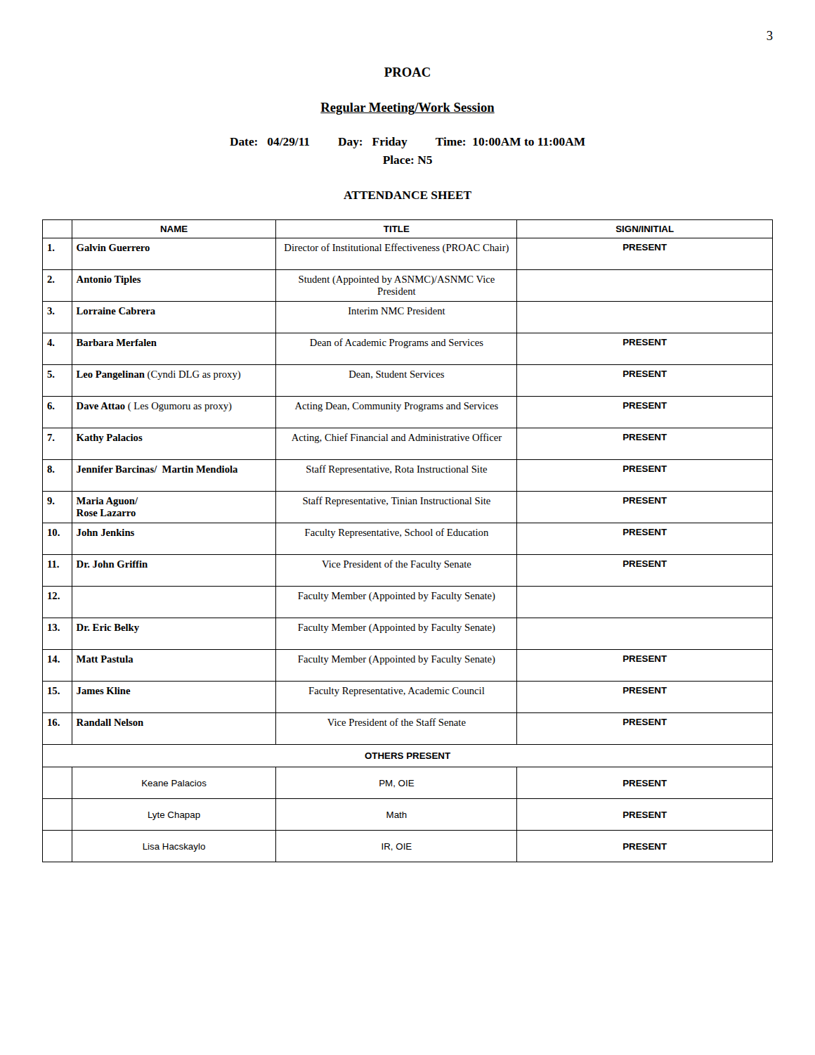3
PROAC
Regular Meeting/Work Session
Date: 04/29/11 Day: Friday Time: 10:00AM to 11:00AM
Place: N5
ATTENDANCE SHEET
| | NAME | TITLE | SIGN/INITIAL |
| --- | --- | --- | --- |
| 1. | Galvin Guerrero | Director of Institutional Effectiveness (PROAC Chair) | PRESENT |
| 2. | Antonio Tiples | Student (Appointed by ASNMC)/ASNMC Vice President | |
| 3. | Lorraine Cabrera | Interim NMC President | |
| 4. | Barbara Merfalen | Dean of Academic Programs and Services | PRESENT |
| 5. | Leo Pangelinan (Cyndi DLG as proxy) | Dean, Student Services | PRESENT |
| 6. | Dave Attao ( Les Ogumoru as proxy) | Acting Dean, Community Programs and Services | PRESENT |
| 7. | Kathy Palacios | Acting, Chief Financial and Administrative Officer | PRESENT |
| 8. | Jennifer Barcinas/ Martin Mendiola | Staff Representative, Rota Instructional Site | PRESENT |
| 9. | Maria Aguon/ Rose Lazarro | Staff Representative, Tinian Instructional Site | PRESENT |
| 10. | John Jenkins | Faculty Representative, School of Education | PRESENT |
| 11. | Dr. John Griffin | Vice President of the Faculty Senate | PRESENT |
| 12. | | Faculty Member (Appointed by Faculty Senate) | |
| 13. | Dr. Eric Belky | Faculty Member (Appointed by Faculty Senate) | |
| 14. | Matt Pastula | Faculty Member (Appointed by Faculty Senate) | PRESENT |
| 15. | James Kline | Faculty Representative, Academic Council | PRESENT |
| 16. | Randall Nelson | Vice President of the Staff Senate | PRESENT |
| OTHERS PRESENT |
| | Keane Palacios | PM, OIE | PRESENT |
| | Lyte Chapap | Math | PRESENT |
| | Lisa Hacskaylo | IR, OIE | PRESENT |